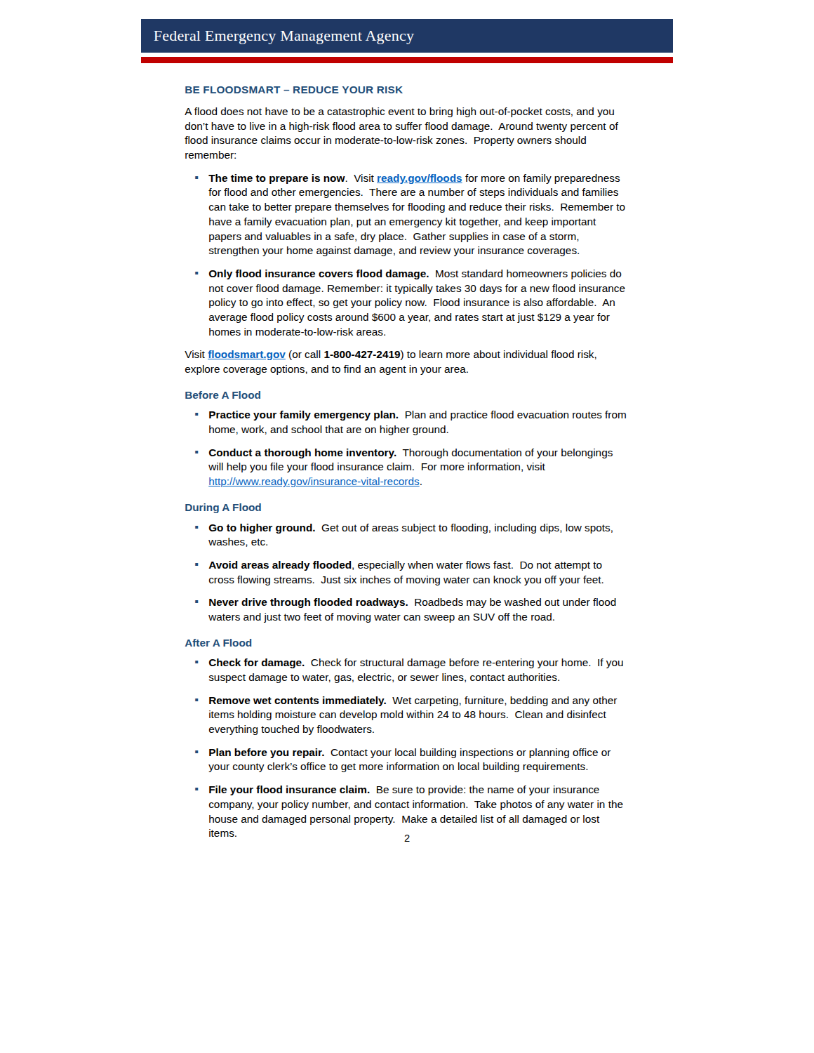Federal Emergency Management Agency
BE FLOODSMART – REDUCE YOUR RISK
A flood does not have to be a catastrophic event to bring high out-of-pocket costs, and you don’t have to live in a high-risk flood area to suffer flood damage. Around twenty percent of flood insurance claims occur in moderate-to-low-risk zones. Property owners should remember:
The time to prepare is now. Visit ready.gov/floods for more on family preparedness for flood and other emergencies. There are a number of steps individuals and families can take to better prepare themselves for flooding and reduce their risks. Remember to have a family evacuation plan, put an emergency kit together, and keep important papers and valuables in a safe, dry place. Gather supplies in case of a storm, strengthen your home against damage, and review your insurance coverages.
Only flood insurance covers flood damage. Most standard homeowners policies do not cover flood damage. Remember: it typically takes 30 days for a new flood insurance policy to go into effect, so get your policy now. Flood insurance is also affordable. An average flood policy costs around $600 a year, and rates start at just $129 a year for homes in moderate-to-low-risk areas.
Visit floodsmart.gov (or call 1-800-427-2419) to learn more about individual flood risk, explore coverage options, and to find an agent in your area.
Before A Flood
Practice your family emergency plan. Plan and practice flood evacuation routes from home, work, and school that are on higher ground.
Conduct a thorough home inventory. Thorough documentation of your belongings will help you file your flood insurance claim. For more information, visit http://www.ready.gov/insurance-vital-records.
During A Flood
Go to higher ground. Get out of areas subject to flooding, including dips, low spots, washes, etc.
Avoid areas already flooded, especially when water flows fast. Do not attempt to cross flowing streams. Just six inches of moving water can knock you off your feet.
Never drive through flooded roadways. Roadbeds may be washed out under flood waters and just two feet of moving water can sweep an SUV off the road.
After A Flood
Check for damage. Check for structural damage before re-entering your home. If you suspect damage to water, gas, electric, or sewer lines, contact authorities.
Remove wet contents immediately. Wet carpeting, furniture, bedding and any other items holding moisture can develop mold within 24 to 48 hours. Clean and disinfect everything touched by floodwaters.
Plan before you repair. Contact your local building inspections or planning office or your county clerk’s office to get more information on local building requirements.
File your flood insurance claim. Be sure to provide: the name of your insurance company, your policy number, and contact information. Take photos of any water in the house and damaged personal property. Make a detailed list of all damaged or lost items.
2